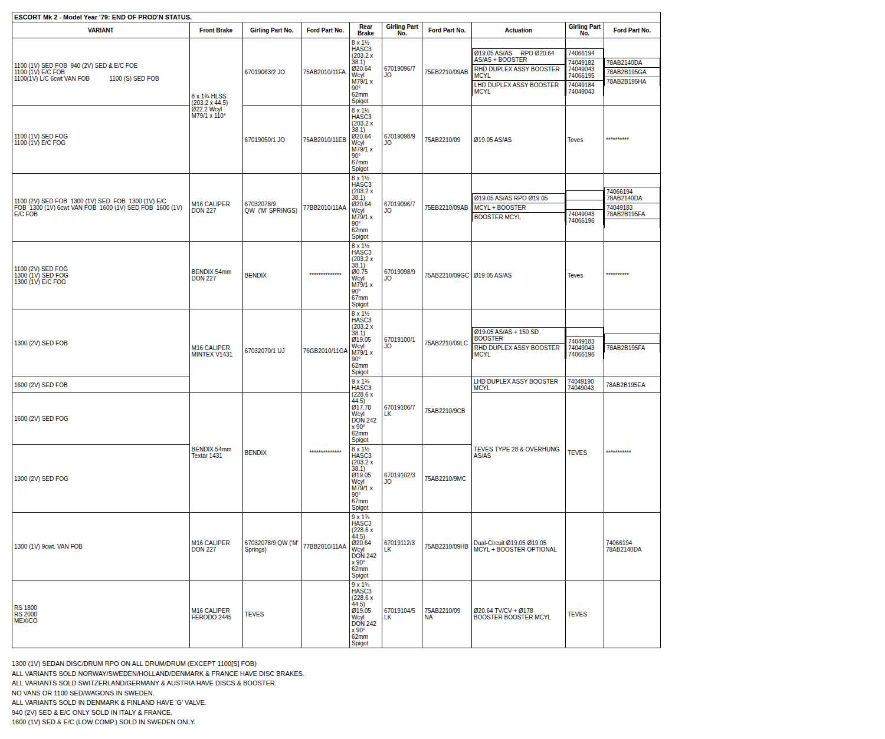ESCORT Mk 2 - Model Year '79: END OF PROD'N STATUS.
| VARIANT | Front Brake | Girling Part No. | Ford Part No. | Rear Brake | Girling Part No. | Ford Part No. | Actuation | Girling Part No. | Ford Part No. |
| --- | --- | --- | --- | --- | --- | --- | --- | --- | --- |
| 1100 (1V) SED FOB 940 (2V) SED & E/C FOE 1100 (1V) E/C FOB 1100(1V) L/C 6cwt VAN FOB 1100 (S) SED FOB | 8 x 1¾ HLSS (203.2 x 44.5) Ø22.2 Wcyl M79/1 x 110° | 67019063/2 JO | 75AB2010/11FA | 8 x 1½ HASC3 (203.2 x 38.1) Ø20.64 Wcyl M79/1 x 90° 62mm Spigot | 67019096/7 JO | 75EB2210/09AB | / Ø19.05 AS/AS RPO Ø20.64 AS/AS + BOOSTER / / RHD DUPLEX ASSY BOOSTER MCYL / / LHD DUPLEX ASSY BOOSTER MCYL / | / 74066194 / / 74049182 74049043 74066195 / / 74049184 74049043 / | / 78AB2140DA / / 78AB2B195GA / / 78AB2B195HA / |
| 1100 (1V) SED FOG 1100 (1V) E/C FOG | 67019050/1 JO | 75AB2010/11EB | 8 x 1½ HASC3 (203.2 x 38.1) Ø20.64 Wcyl M79/1 x 90° 67mm Spigot | 67019098/9 JO | 75AB2210/09 | Ø19.05 AS/AS | Teves | ********** |
| 1100 (2V) SED FOB 1300 (1V) SED FOB 1300 (1V) E/C FOB 1300 (1V) 6cwt VAN FOB 1600 (1V) SED FOB 1600 (1V) E/C FOB | M16 CALIPER DON 227 | 67032078/9 QW ('M' SPRINGS) | 77BB2010/11AA | 8 x 1½ HASC3 (203.2 x 38.1) Ø20.64 Wcyl M79/1 x 90° 62mm Spigot | 67019096/7 JO | 75EB2210/09AB | / Ø19.05 AS/AS RPO Ø19.05 / / MCYL + BOOSTER / / BOOSTER MCYL / | / 74049043 74066196 / | / 74066194 78AB2140DA / / 74049183 78AB2B195FA / |
| 1100 (2V) SED FOG 1300 (1V) SED FOG 1300 (1V) E/C FOG | BENDIX 54mm DON 227 | BENDIX | ************** | 8 x 1½ HASC3 (203.2 x 38.1) Ø0.75 Wcyl M79/1 x 90° 67mm Spigot | 67019098/9 JO | 75AB2210/09GC | Ø19.05 AS/AS | Teves | ********** |
| 1300 (2V) SED FOB | M16 CALIPER MINTEX V1431 | 67032070/1 UJ | 76GB2010/11GA | 8 x 1½ HASC3 (203.2 x 38.1) Ø19.05 Wcyl M79/1 x 90° 62mm Spigot | 67019100/1 JO | 75AB2210/09LC | / Ø19.05 AS/AS + 150 SD BOOSTER / / RHD DUPLEX ASSY BOOSTER MCYL / | / 74049183 74049043 74066196 / | / 78AB2B195FA / |
| 1600 (2V) SED FOB | 9 x 1¾ HASC3 (228.6 x 44.5) Ø17.78 Wcyl DON 242 x 90° 62mm Spigot | 67019106/7 LK | 75AB2210/9CB | LHD DUPLEX ASSY BOOSTER MCYL | 74049190 74049043 | 78AB2B195EA |
| 1600 (2V) SED FOG | BENDIX 54mm Textar 1431 | BENDIX | ************** | TEVES TYPE 28 & OVERHUNG AS/AS | TEVES | *********** |
| 1300 (2V) SED FOG | 8 x 1½ HASC3 (203.2 x 38.1) Ø19.05 Wcyl M79/1 x 90° 67mm Spigot | 67019102/3 JO | 75AB2210/9MC |
| 1300 (1V) 9cwt. VAN FOB | M16 CALIPER DON 227 | 67032078/9 QW ('M' Springs) | 77BB2010/11AA | 9 x 1¾ HASC3 (228.6 x 44.5) Ø20.64 Wcyl DON 242 x 90° 62mm Spigot | 67019112/3 LK | 75AB2210/09HB | Dual-Circuit Ø19.05 Ø19.05 MCYL + BOOSTER OPTIONAL | | 74066194 78AB2140DA |
| RS 1800 RS 2000 MEXICO | M16 CALIPER FERODO 2445 | TEVES | | 9 x 1¾ HASC3 (228.6 x 44.5) Ø19.05 Wcyl DON 242 x 90° 62mm Spigot | 67019104/5 LK | 75AB2210/09 NA | Ø20.64 TV/CV + Ø178 BOOSTER BOOSTER MCYL | TEVES | |
1300 (1V) SEDAN DISC/DRUM RPO ON ALL DRUM/DRUM (EXCEPT 1100[S] FOB)
ALL VARIANTS SOLD NORWAY/SWEDEN/HOLLAND/DENMARK & FRANCE HAVE DISC BRAKES.
ALL VARIANTS SOLD SWITZERLAND/GERMANY & AUSTRIA HAVE DISCS & BOOSTER.
NO VANS OR 1100 SED/WAGONS IN SWEDEN.
ALL VARIANTS SOLD IN DENMARK & FINLAND HAVE 'G' VALVE.
940 (2V) SED & E/C ONLY SOLD IN ITALY & FRANCE.
1600 (1V) SED & E/C (LOW COMP.) SOLD IN SWEDEN ONLY.